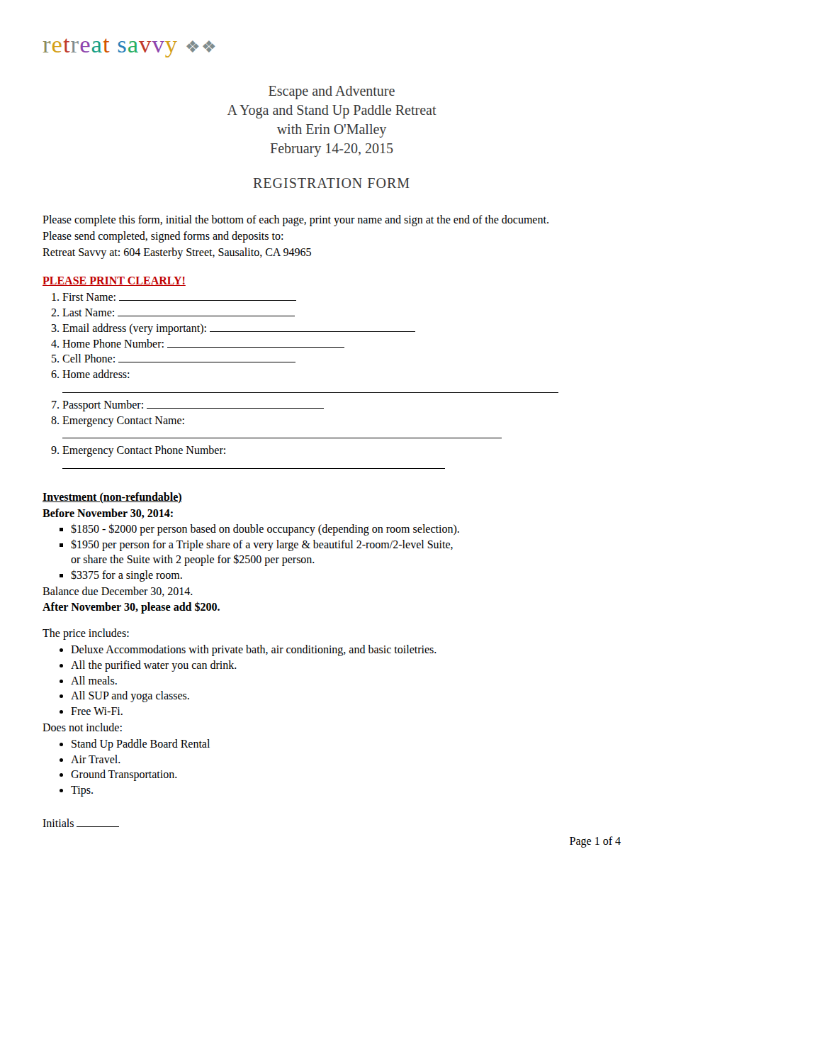retreat savvy ❖❖
Escape and Adventure
A Yoga and Stand Up Paddle Retreat
with Erin O'Malley
February 14-20, 2015
REGISTRATION FORM
Please complete this form, initial the bottom of each page, print your name and sign at the end of the document.
Please send completed, signed forms and deposits to:
Retreat Savvy at: 604 Easterby Street, Sausalito, CA 94965
PLEASE PRINT CLEARLY!
First Name:
Last Name:
Email address (very important):
Home Phone Number:
Cell Phone:
Home address:
Passport Number:
Emergency Contact Name:
Emergency Contact Phone Number:
Investment (non-refundable)
Before November 30, 2014:
$1850 - $2000 per person based on double occupancy (depending on room selection).
$1950 per person for a Triple share of a very large & beautiful 2-room/2-level Suite,
or share the Suite with 2 people for $2500 per person.
$3375 for a single room.
Balance due December 30, 2014.
After November 30, please add $200.
The price includes:
Deluxe Accommodations with private bath, air conditioning, and basic toiletries.
All the purified water you can drink.
All meals.
All SUP and yoga classes.
Free Wi-Fi.
Does not include:
Stand Up Paddle Board Rental
Air Travel.
Ground Transportation.
Tips.
Initials
Page 1 of 4